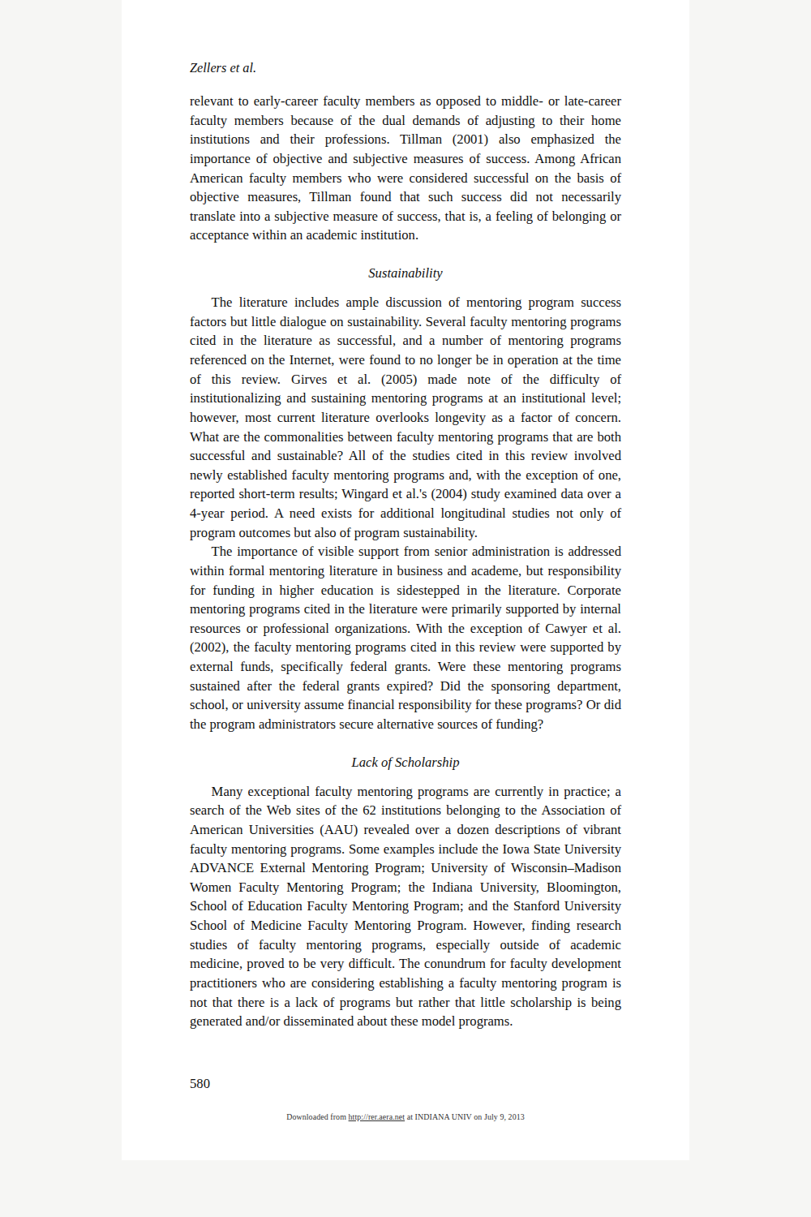Zellers et al.
relevant to early-career faculty members as opposed to middle- or late-career faculty members because of the dual demands of adjusting to their home institutions and their professions. Tillman (2001) also emphasized the importance of objective and subjective measures of success. Among African American faculty members who were considered successful on the basis of objective measures, Tillman found that such success did not necessarily translate into a subjective measure of success, that is, a feeling of belonging or acceptance within an academic institution.
Sustainability
The literature includes ample discussion of mentoring program success factors but little dialogue on sustainability. Several faculty mentoring programs cited in the literature as successful, and a number of mentoring programs referenced on the Internet, were found to no longer be in operation at the time of this review. Girves et al. (2005) made note of the difficulty of institutionalizing and sustaining mentoring programs at an institutional level; however, most current literature overlooks longevity as a factor of concern. What are the commonalities between faculty mentoring programs that are both successful and sustainable? All of the studies cited in this review involved newly established faculty mentoring programs and, with the exception of one, reported short-term results; Wingard et al.'s (2004) study examined data over a 4-year period. A need exists for additional longitudinal studies not only of program outcomes but also of program sustainability.
The importance of visible support from senior administration is addressed within formal mentoring literature in business and academe, but responsibility for funding in higher education is sidestepped in the literature. Corporate mentoring programs cited in the literature were primarily supported by internal resources or professional organizations. With the exception of Cawyer et al. (2002), the faculty mentoring programs cited in this review were supported by external funds, specifically federal grants. Were these mentoring programs sustained after the federal grants expired? Did the sponsoring department, school, or university assume financial responsibility for these programs? Or did the program administrators secure alternative sources of funding?
Lack of Scholarship
Many exceptional faculty mentoring programs are currently in practice; a search of the Web sites of the 62 institutions belonging to the Association of American Universities (AAU) revealed over a dozen descriptions of vibrant faculty mentoring programs. Some examples include the Iowa State University ADVANCE External Mentoring Program; University of Wisconsin–Madison Women Faculty Mentoring Program; the Indiana University, Bloomington, School of Education Faculty Mentoring Program; and the Stanford University School of Medicine Faculty Mentoring Program. However, finding research studies of faculty mentoring programs, especially outside of academic medicine, proved to be very difficult. The conundrum for faculty development practitioners who are considering establishing a faculty mentoring program is not that there is a lack of programs but rather that little scholarship is being generated and/or disseminated about these model programs.
580
Downloaded from http://rer.aera.net at INDIANA UNIV on July 9, 2013